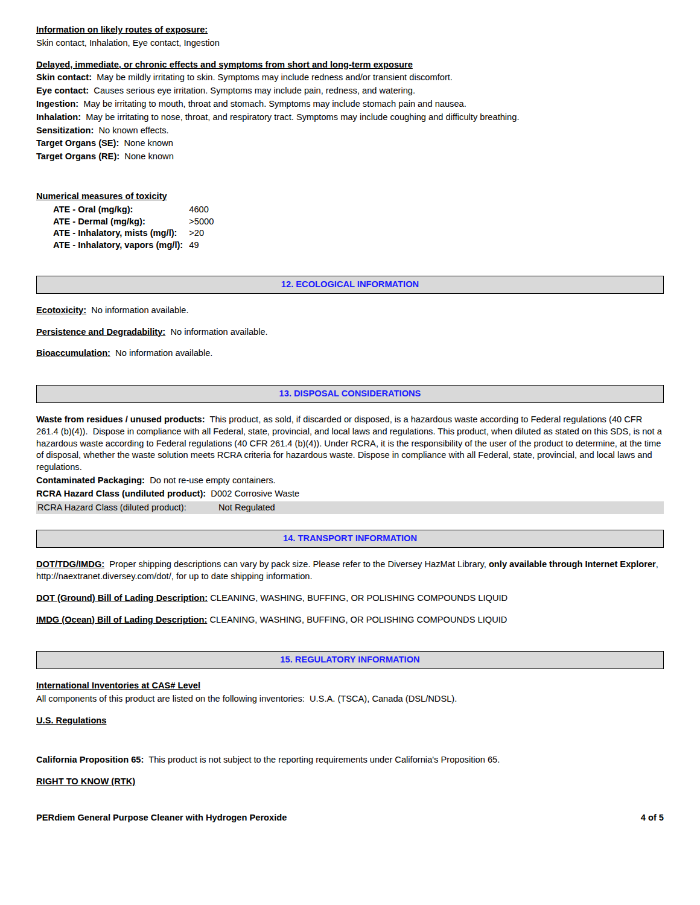Information on likely routes of exposure:
Skin contact, Inhalation, Eye contact, Ingestion
Delayed, immediate, or chronic effects and symptoms from short and long-term exposure
Skin contact: May be mildly irritating to skin. Symptoms may include redness and/or transient discomfort.
Eye contact: Causes serious eye irritation. Symptoms may include pain, redness, and watering.
Ingestion: May be irritating to mouth, throat and stomach. Symptoms may include stomach pain and nausea.
Inhalation: May be irritating to nose, throat, and respiratory tract. Symptoms may include coughing and difficulty breathing.
Sensitization: No known effects.
Target Organs (SE): None known
Target Organs (RE): None known
Numerical measures of toxicity
| ATE - Oral (mg/kg): | 4600 |
| ATE - Dermal (mg/kg): | >5000 |
| ATE - Inhalatory, mists (mg/l): | >20 |
| ATE - Inhalatory, vapors (mg/l): | 49 |
12. ECOLOGICAL INFORMATION
Ecotoxicity: No information available.
Persistence and Degradability: No information available.
Bioaccumulation: No information available.
13. DISPOSAL CONSIDERATIONS
Waste from residues / unused products: This product, as sold, if discarded or disposed, is a hazardous waste according to Federal regulations (40 CFR 261.4 (b)(4)). Dispose in compliance with all Federal, state, provincial, and local laws and regulations. This product, when diluted as stated on this SDS, is not a hazardous waste according to Federal regulations (40 CFR 261.4 (b)(4)). Under RCRA, it is the responsibility of the user of the product to determine, at the time of disposal, whether the waste solution meets RCRA criteria for hazardous waste. Dispose in compliance with all Federal, state, provincial, and local laws and regulations.
Contaminated Packaging: Do not re-use empty containers.
RCRA Hazard Class (undiluted product): D002 Corrosive Waste
RCRA Hazard Class (diluted product): Not Regulated
14. TRANSPORT INFORMATION
DOT/TDG/IMDG: Proper shipping descriptions can vary by pack size. Please refer to the Diversey HazMat Library, only available through Internet Explorer, http://naextranet.diversey.com/dot/, for up to date shipping information.
DOT (Ground) Bill of Lading Description: CLEANING, WASHING, BUFFING, OR POLISHING COMPOUNDS LIQUID
IMDG (Ocean) Bill of Lading Description: CLEANING, WASHING, BUFFING, OR POLISHING COMPOUNDS LIQUID
15. REGULATORY INFORMATION
International Inventories at CAS# Level
All components of this product are listed on the following inventories: U.S.A. (TSCA), Canada (DSL/NDSL).
U.S. Regulations
California Proposition 65: This product is not subject to the reporting requirements under California's Proposition 65.
RIGHT TO KNOW (RTK)
PERdiem General Purpose Cleaner with Hydrogen Peroxide 4 of 5